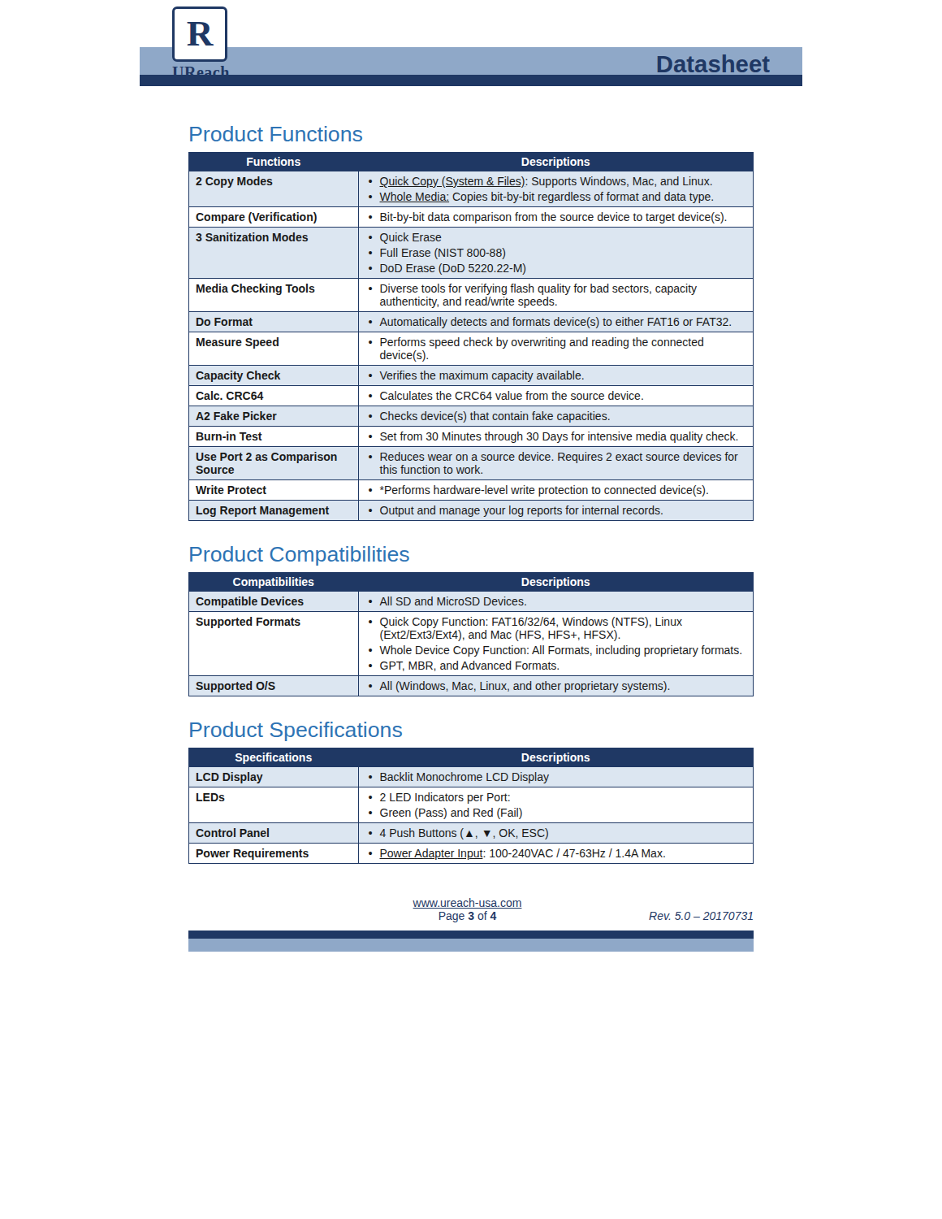Datasheet
R
UReach
Product Functions
| Functions | Descriptions |
| --- | --- |
| 2 Copy Modes | Quick Copy (System & Files) : Supports Windows, Mac, and Linux. Whole Media: Copies bit-by-bit regardless of format and data type. |
| Compare (Verification) | Bit-by-bit data comparison from the source device to target device(s). |
| 3 Sanitization Modes | Quick Erase Full Erase (NIST 800-88) DoD Erase (DoD 5220.22-M) |
| Media Checking Tools | Diverse tools for verifying flash quality for bad sectors, capacity authenticity, and read/write speeds. |
| Do Format | Automatically detects and formats device(s) to either FAT16 or FAT32. |
| Measure Speed | Performs speed check by overwriting and reading the connected device(s). |
| Capacity Check | Verifies the maximum capacity available. |
| Calc. CRC64 | Calculates the CRC64 value from the source device. |
| A2 Fake Picker | Checks device(s) that contain fake capacities. |
| Burn-in Test | Set from 30 Minutes through 30 Days for intensive media quality check. |
| Use Port 2 as Comparison Source | Reduces wear on a source device. Requires 2 exact source devices for this function to work. |
| Write Protect | *Performs hardware-level write protection to connected device(s). |
| Log Report Management | Output and manage your log reports for internal records. |
Product Compatibilities
| Compatibilities | Descriptions |
| --- | --- |
| Compatible Devices | All SD and MicroSD Devices. |
| Supported Formats | Quick Copy Function: FAT16/32/64, Windows (NTFS), Linux (Ext2/Ext3/Ext4), and Mac (HFS, HFS+, HFSX). Whole Device Copy Function: All Formats, including proprietary formats. GPT, MBR, and Advanced Formats. |
| Supported O/S | All (Windows, Mac, Linux, and other proprietary systems). |
Product Specifications
| Specifications | Descriptions |
| --- | --- |
| LCD Display | Backlit Monochrome LCD Display |
| LEDs | 2 LED Indicators per Port: Green (Pass) and Red (Fail) |
| Control Panel | 4 Push Buttons (▲, ▼, OK, ESC) |
| Power Requirements | Power Adapter Input : 100-240VAC / 47-63Hz / 1.4A Max. |
www.ureach-usa.com
Page 3 of 4
Rev. 5.0 – 20170731